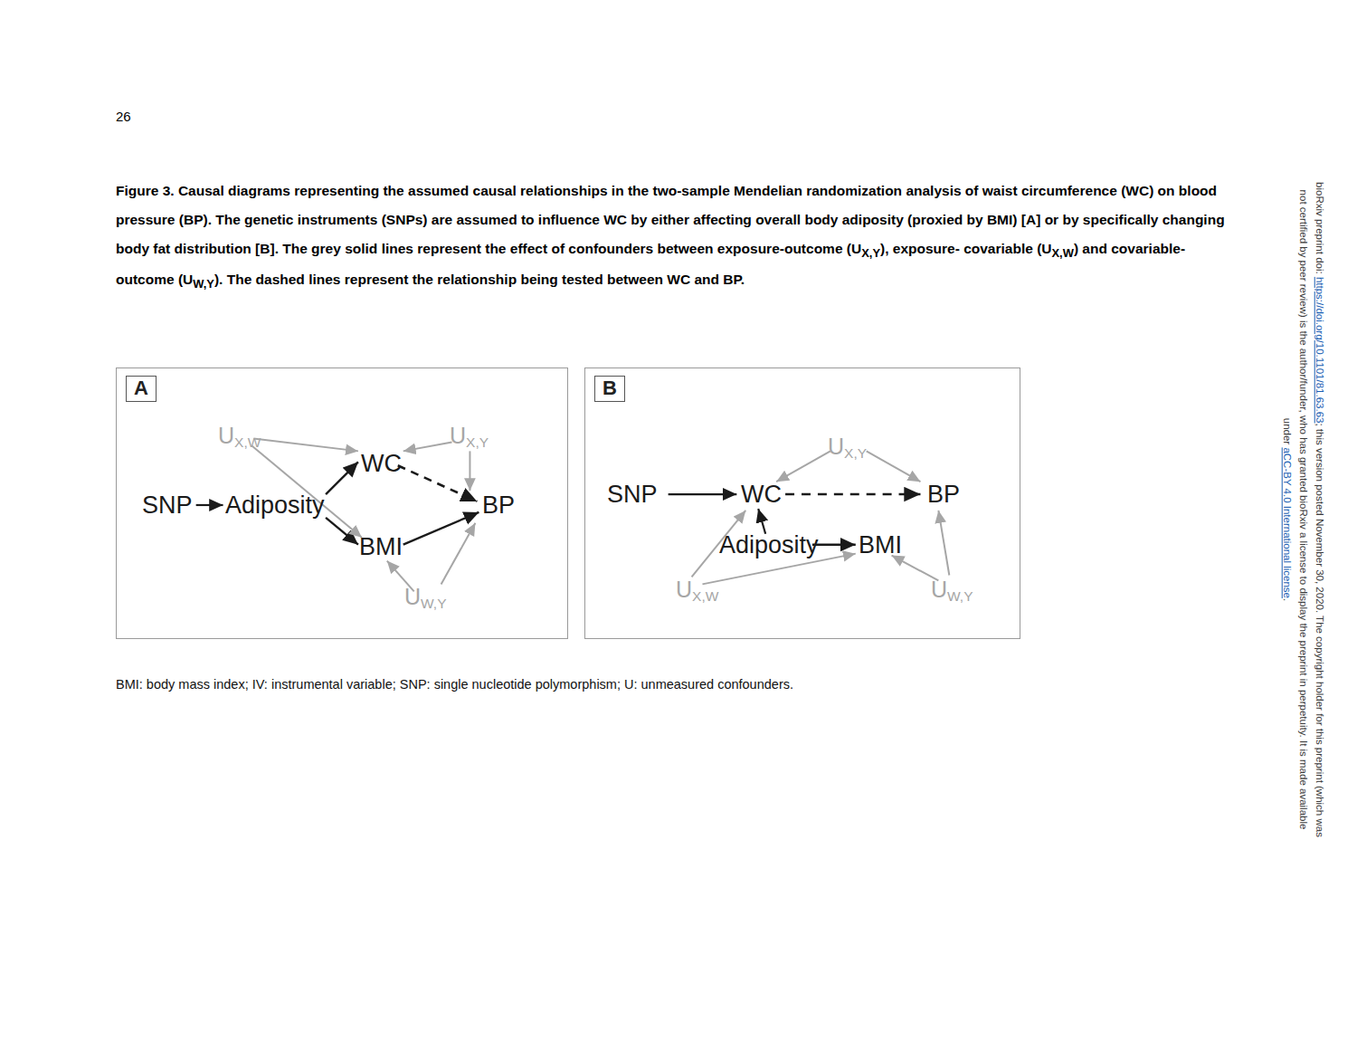26
Figure 3. Causal diagrams representing the assumed causal relationships in the two-sample Mendelian randomization analysis of waist circumference (WC) on blood pressure (BP). The genetic instruments (SNPs) are assumed to influence WC by either affecting overall body adiposity (proxied by BMI) [A] or by specifically changing body fat distribution [B]. The grey solid lines represent the effect of confounders between exposure-outcome (UX,Y), exposure- covariable (UX,W) and covariable-outcome (UW,Y). The dashed lines represent the relationship being tested between WC and BP.
A
BP -->
UX,W
UX,Y
UW,Y
WC
SNP
Adiposity
BP
BMI
B
BP -->
UX,Y
UX,W
UW,Y
SNP
WC
BP
Adiposity
BMI
BMI: body mass index; IV: instrumental variable; SNP: single nucleotide polymorphism; U: unmeasured confounders.
bioRxiv preprint doi: https://doi.org/10.1101/81.63.63; this version posted November 30, 2020. The copyright holder for this preprint (which was not certified by peer review) is the author/funder, who has granted bioRxiv a license to display the preprint in perpetuity. It is made available under aCC-BY 4.0 International license.